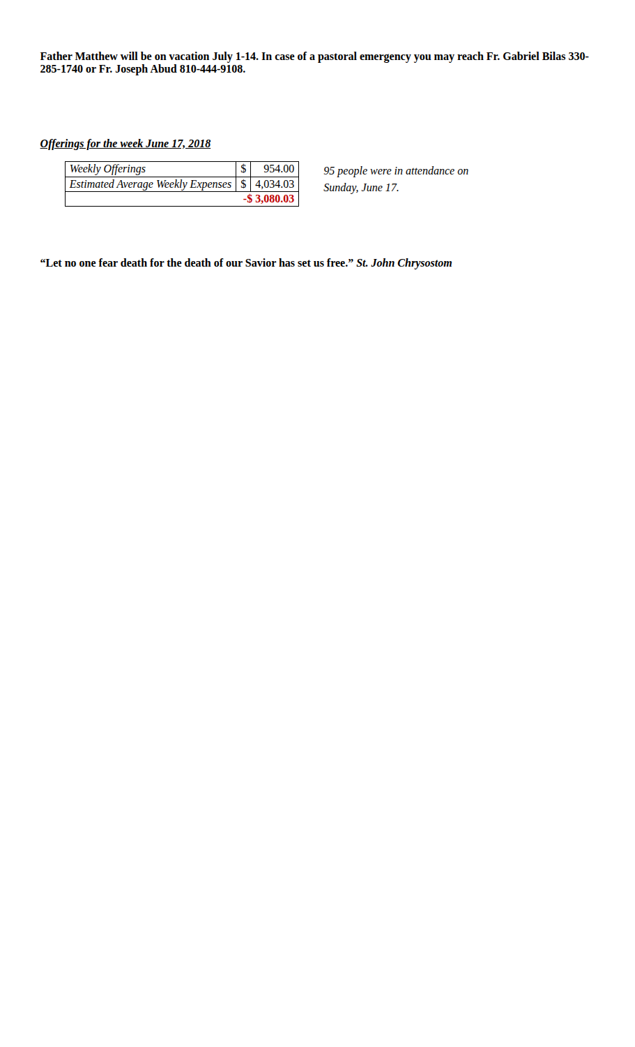Father Matthew will be on vacation July 1-14. In case of a pastoral emergency you may reach Fr. Gabriel Bilas 330-285-1740 or Fr. Joseph Abud 810-444-9108.
Offerings for the week June 17, 2018
| Weekly Offerings | $ | 954.00 |
| Estimated Average Weekly Expenses | $ | 4,034.03 |
| -$ 3,080.03 |
95 people were in attendance on
Sunday, June 17.
“Let no one fear death for the death of our Savior has set us free.” St. John Chrysostom